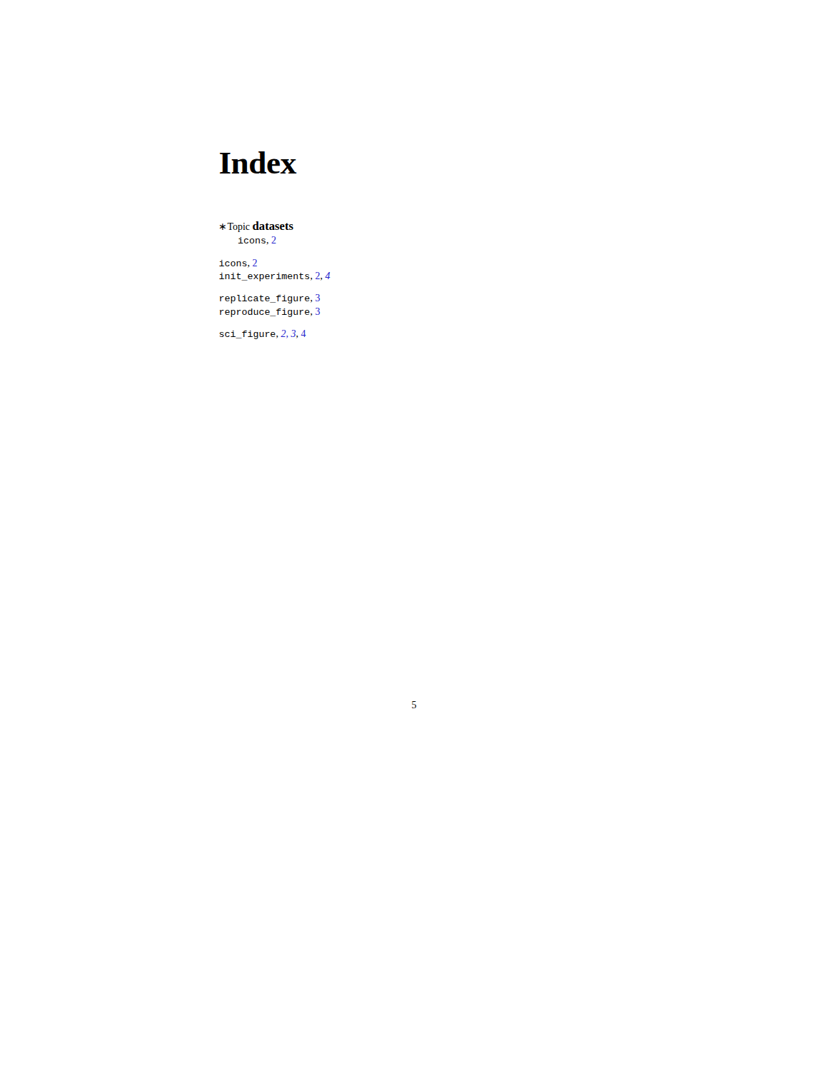Index
∗Topic datasets
icons, 2
icons, 2
init_experiments, 2, 4
replicate_figure, 3
reproduce_figure, 3
sci_figure, 2, 3, 4
5